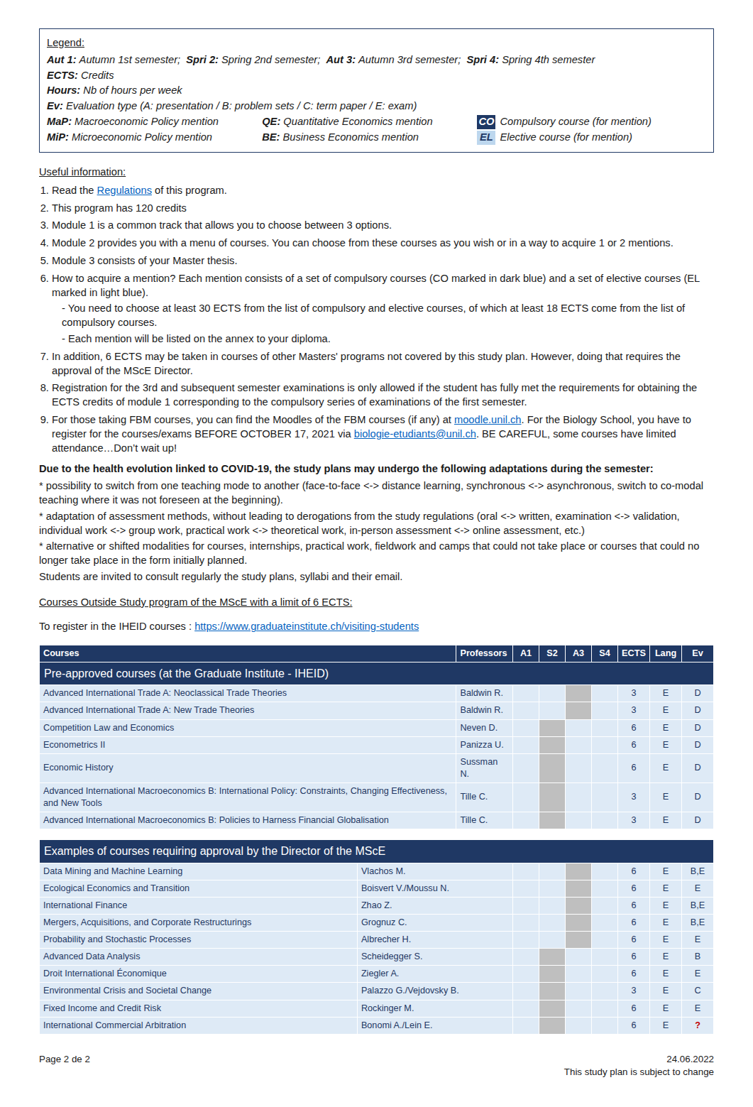Legend:
Aut 1: Autumn 1st semester; Spri 2: Spring 2nd semester; Aut 3: Autumn 3rd semester; Spri 4: Spring 4th semester
ECTS: Credits
Hours: Nb of hours per week
Ev: Evaluation type (A: presentation / B: problem sets / C: term paper / E: exam)
MaP: Macroeconomic Policy mention
QE: Quantitative Economics mention
CO Compulsory course (for mention)
MiP: Microeconomic Policy mention
BE: Business Economics mention
EL Elective course (for mention)
Useful information:
Read the Regulations of this program.
This program has 120 credits
Module 1 is a common track that allows you to choose between 3 options.
Module 2 provides you with a menu of courses. You can choose from these courses as you wish or in a way to acquire 1 or 2 mentions.
Module 3 consists of your Master thesis.
How to acquire a mention? Each mention consists of a set of compulsory courses (CO marked in dark blue) and a set of elective courses (EL marked in light blue).
You need to choose at least 30 ECTS from the list of compulsory and elective courses, of which at least 18 ECTS come from the list of compulsory courses.
Each mention will be listed on the annex to your diploma.
In addition, 6 ECTS may be taken in courses of other Masters' programs not covered by this study plan. However, doing that requires the approval of the MScE Director.
Registration for the 3rd and subsequent semester examinations is only allowed if the student has fully met the requirements for obtaining the ECTS credits of module 1 corresponding to the compulsory series of examinations of the first semester.
For those taking FBM courses, you can find the Moodles of the FBM courses (if any) at moodle.unil.ch. For the Biology School, you have to register for the courses/exams BEFORE OCTOBER 17, 2021 via biologie-etudiants@unil.ch. BE CAREFUL, some courses have limited attendance…Don’t wait up!
Due to the health evolution linked to COVID-19, the study plans may undergo the following adaptations during the semester:
* possibility to switch from one teaching mode to another (face-to-face <-> distance learning, synchronous <-> asynchronous, switch to co-modal teaching where it was not foreseen at the beginning).
* adaptation of assessment methods, without leading to derogations from the study regulations (oral <-> written, examination <-> validation, individual work <-> group work, practical work <-> theoretical work, in-person assessment <-> online assessment, etc.)
* alternative or shifted modalities for courses, internships, practical work, fieldwork and camps that could not take place or courses that could no longer take place in the form initially planned.
Students are invited to consult regularly the study plans, syllabi and their email.
Courses Outside Study program of the MScE with a limit of 6 ECTS:
To register in the IHEID courses : https://www.graduateinstitute.ch/visiting-students
| Courses | Professors | A1 | S2 | A3 | S4 | ECTS | Lang | Ev |
| --- | --- | --- | --- | --- | --- | --- | --- | --- |
| Pre-approved courses (at the Graduate Institute - IHEID) |
| Advanced International Trade A: Neoclassical Trade Theories | Baldwin R. | | | | | 3 | E | D |
| Advanced International Trade A: New Trade Theories | Baldwin R. | | | | | 3 | E | D |
| Competition Law and Economics | Neven D. | | | | | 6 | E | D |
| Econometrics II | Panizza U. | | | | | 6 | E | D |
| Economic History | Sussman N. | | | | | 6 | E | D |
| Advanced International Macroeconomics B: International Policy: Constraints, Changing Effectiveness, and New Tools | Tille C. | | | | | 3 | E | D |
| Advanced International Macroeconomics B: Policies to Harness Financial Globalisation | Tille C. | | | | | 3 | E | D |
| Examples of courses requiring approval by the Director of the MScE |
| Data Mining and Machine Learning | Vlachos M. | | | | | 6 | E | B,E |
| Ecological Economics and Transition | Boisvert V./Moussu N. | | | | | 6 | E | E |
| International Finance | Zhao Z. | | | | | 6 | E | B,E |
| Mergers, Acquisitions, and Corporate Restructurings | Grognuz C. | | | | | 6 | E | B,E |
| Probability and Stochastic Processes | Albrecher H. | | | | | 6 | E | E |
| Advanced Data Analysis | Scheidegger S. | | | | | 6 | E | B |
| Droit International Économique | Ziegler A. | | | | | 6 | E | E |
| Environmental Crisis and Societal Change | Palazzo G./Vejdovsky B. | | | | | 3 | E | C |
| Fixed Income and Credit Risk | Rockinger M. | | | | | 6 | E | E |
| International Commercial Arbitration | Bonomi A./Lein E. | | | | | 6 | E | ? |
Page 2 de 2
24.06.2022
This study plan is subject to change